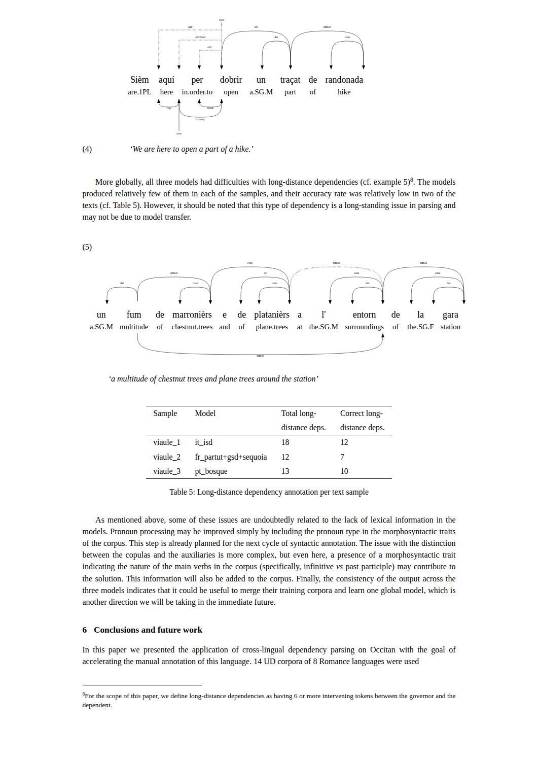(4)
root aux advmod obl obj det nmod case
| Sièm | aquí | per | dobrir | un | traçat | de | randonada |
| are.1PL | here | in.order.to | open | a.SG.M | part | of | hike |
cop root mark xcomp
‘We are here to open a part of a hike.’
More globally, all three models had difficulties with long-distance dependencies (cf. example 5)8. The models produced relatively few of them in each of the samples, and their accuracy rate was relatively low in two of the texts (cf. Table 5). However, it should be noted that this type of dependency is a long-standing issue in parsing and may not be due to model transfer.
(5)
det nmod case conj cc case nmod case det nmod case det
| un | fum | de | marronièrs | e | de | platanièrs | a | l' | entorn | de | la | gara |
| a.SG.M | multitude | of | chestnut.trees | and | of | plane.trees | at | the.SG.M | surroundings | of | the.SG.F | station |
nmod
‘a multitude of chestnut trees and plane trees around the station’
| Sample | Model | Total long- | Correct long- |
| --- | --- | --- | --- |
| | | distance deps. | distance deps. |
| viaule_1 | it_isd | 18 | 12 |
| viaule_2 | fr_partut+gsd+sequoia | 12 | 7 |
| viaule_3 | pt_bosque | 13 | 10 |
Table 5: Long-distance dependency annotation per text sample
As mentioned above, some of these issues are undoubtedly related to the lack of lexical information in the models. Pronoun processing may be improved simply by including the pronoun type in the morphosyntactic traits of the corpus. This step is already planned for the next cycle of syntactic annotation. The issue with the distinction between the copulas and the auxiliaries is more complex, but even here, a presence of a morphosyntactic trait indicating the nature of the main verbs in the corpus (specifically, infinitive vs past participle) may contribute to the solution. This information will also be added to the corpus. Finally, the consistency of the output across the three models indicates that it could be useful to merge their training corpora and learn one global model, which is another direction we will be taking in the immediate future.
6 Conclusions and future work
In this paper we presented the application of cross-lingual dependency parsing on Occitan with the goal of accelerating the manual annotation of this language. 14 UD corpora of 8 Romance languages were used
8For the scope of this paper, we define long-distance dependencies as having 6 or more intervening tokens between the governor and the dependent.